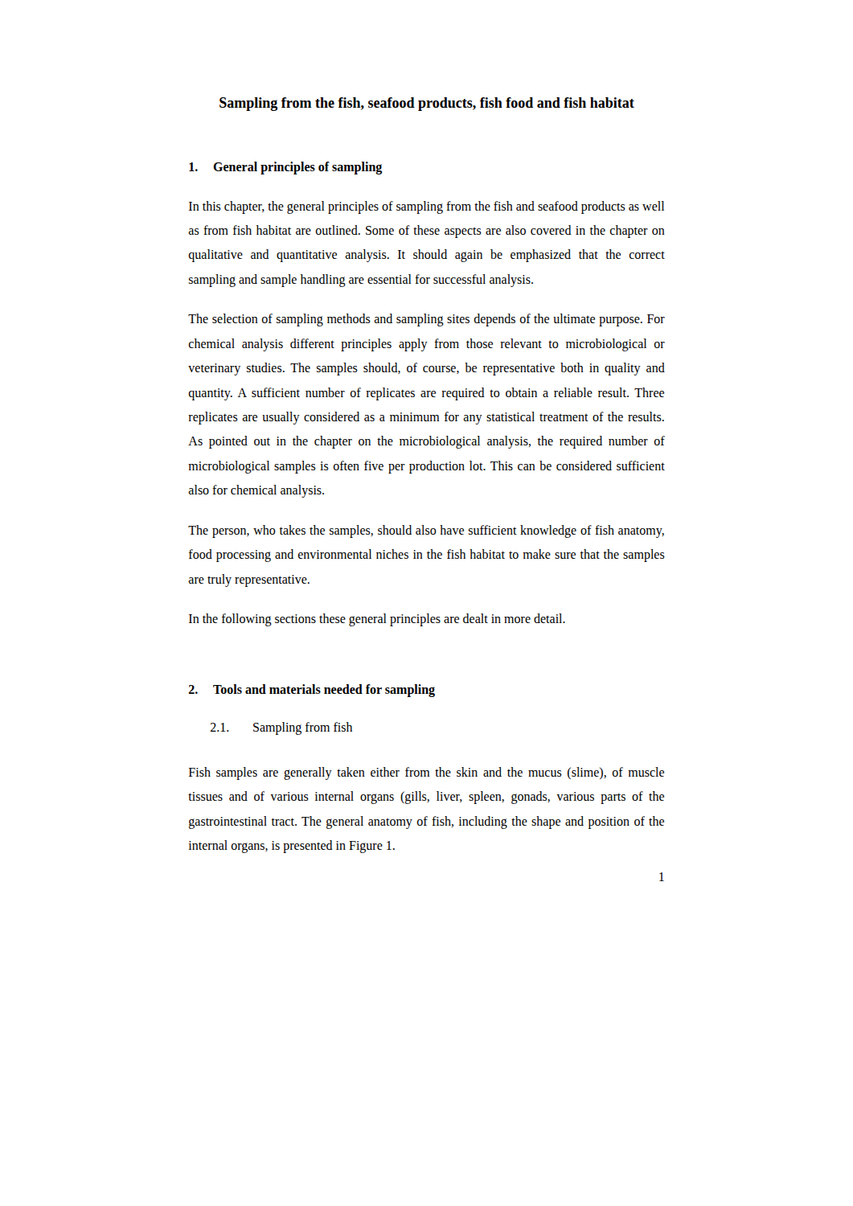Sampling from the fish, seafood products, fish food and fish habitat
1. General principles of sampling
In this chapter, the general principles of sampling from the fish and seafood products as well as from fish habitat are outlined. Some of these aspects are also covered in the chapter on qualitative and quantitative analysis. It should again be emphasized that the correct sampling and sample handling are essential for successful analysis.
The selection of sampling methods and sampling sites depends of the ultimate purpose. For chemical analysis different principles apply from those relevant to microbiological or veterinary studies. The samples should, of course, be representative both in quality and quantity. A sufficient number of replicates are required to obtain a reliable result. Three replicates are usually considered as a minimum for any statistical treatment of the results. As pointed out in the chapter on the microbiological analysis, the required number of microbiological samples is often five per production lot. This can be considered sufficient also for chemical analysis.
The person, who takes the samples, should also have sufficient knowledge of fish anatomy, food processing and environmental niches in the fish habitat to make sure that the samples are truly representative.
In the following sections these general principles are dealt in more detail.
2. Tools and materials needed for sampling
2.1. Sampling from fish
Fish samples are generally taken either from the skin and the mucus (slime), of muscle tissues and of various internal organs (gills, liver, spleen, gonads, various parts of the gastrointestinal tract. The general anatomy of fish, including the shape and position of the internal organs, is presented in Figure 1.
1